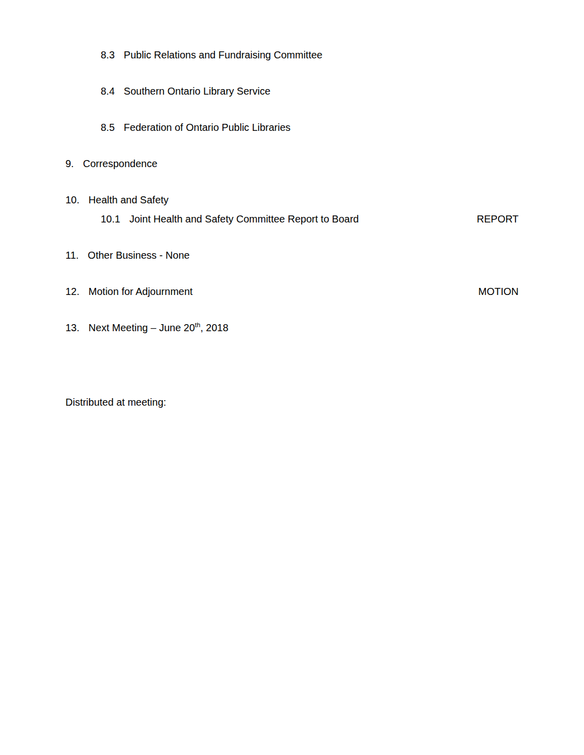8.3
Public Relations and Fundraising Committee
8.4
Southern Ontario Library Service
8.5
Federation of Ontario Public Libraries
9.
Correspondence
10.
Health and Safety
10.1
Joint Health and Safety Committee Report to Board
REPORT
11.
Other Business - None
12.
Motion for Adjournment
MOTION
13.
Next Meeting – June 20th, 2018
Distributed at meeting: